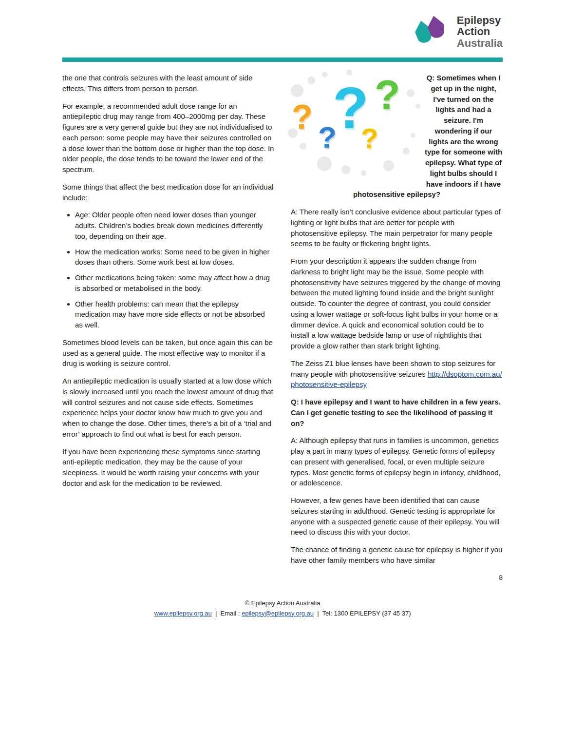Epilepsy Action Australia
the one that controls seizures with the least amount of side effects. This differs from person to person.
For example, a recommended adult dose range for an antiepileptic drug may range from 400–2000mg per day. These figures are a very general guide but they are not individualised to each person: some people may have their seizures controlled on a dose lower than the bottom dose or higher than the top dose. In older people, the dose tends to be toward the lower end of the spectrum.
Some things that affect the best medication dose for an individual include:
Age: Older people often need lower doses than younger adults. Children’s bodies break down medicines differently too, depending on their age.
How the medication works: Some need to be given in higher doses than others. Some work best at low doses.
Other medications being taken: some may affect how a drug is absorbed or metabolised in the body.
Other health problems: can mean that the epilepsy medication may have more side effects or not be absorbed as well.
Sometimes blood levels can be taken, but once again this can be used as a general guide. The most effective way to monitor if a drug is working is seizure control.
An antiepileptic medication is usually started at a low dose which is slowly increased until you reach the lowest amount of drug that will control seizures and not cause side effects. Sometimes experience helps your doctor know how much to give you and when to change the dose. Other times, there’s a bit of a ‘trial and error’ approach to find out what is best for each person.
If you have been experiencing these symptoms since starting anti-epileptic medication, they may be the cause of your sleepiness. It would be worth raising your concerns with your doctor and ask for the medication to be reviewed.
?
?
?
?
?
Q: Sometimes when I get up in the night, I've turned on the lights and had a seizure. I'm wondering if our lights are the wrong type for someone with epilepsy. What type of light bulbs should I have indoors if I have photosensitive epilepsy?
A: There really isn’t conclusive evidence about particular types of lighting or light bulbs that are better for people with photosensitive epilepsy. The main perpetrator for many people seems to be faulty or flickering bright lights.
From your description it appears the sudden change from darkness to bright light may be the issue. Some people with photosensitivity have seizures triggered by the change of moving between the muted lighting found inside and the bright sunlight outside. To counter the degree of contrast, you could consider using a lower wattage or soft-focus light bulbs in your home or a dimmer device. A quick and economical solution could be to install a low wattage bedside lamp or use of nightlights that provide a glow rather than stark bright lighting.
The Zeiss Z1 blue lenses have been shown to stop seizures for many people with photosensitive seizures http://dsoptom.com.au/photosensitive-epilepsy
Q: I have epilepsy and I want to have children in a few years. Can I get genetic testing to see the likelihood of passing it on?
A: Although epilepsy that runs in families is uncommon, genetics play a part in many types of epilepsy. Genetic forms of epilepsy can present with generalised, focal, or even multiple seizure types. Most genetic forms of epilepsy begin in infancy, childhood, or adolescence.
However, a few genes have been identified that can cause seizures starting in adulthood. Genetic testing is appropriate for anyone with a suspected genetic cause of their epilepsy. You will need to discuss this with your doctor.
The chance of finding a genetic cause for epilepsy is higher if you have other family members who have similar
8
© Epilepsy Action Australia
www.epilepsy.org.au | Email : epilepsy@epilepsy.org.au | Tel: 1300 EPILEPSY (37 45 37)